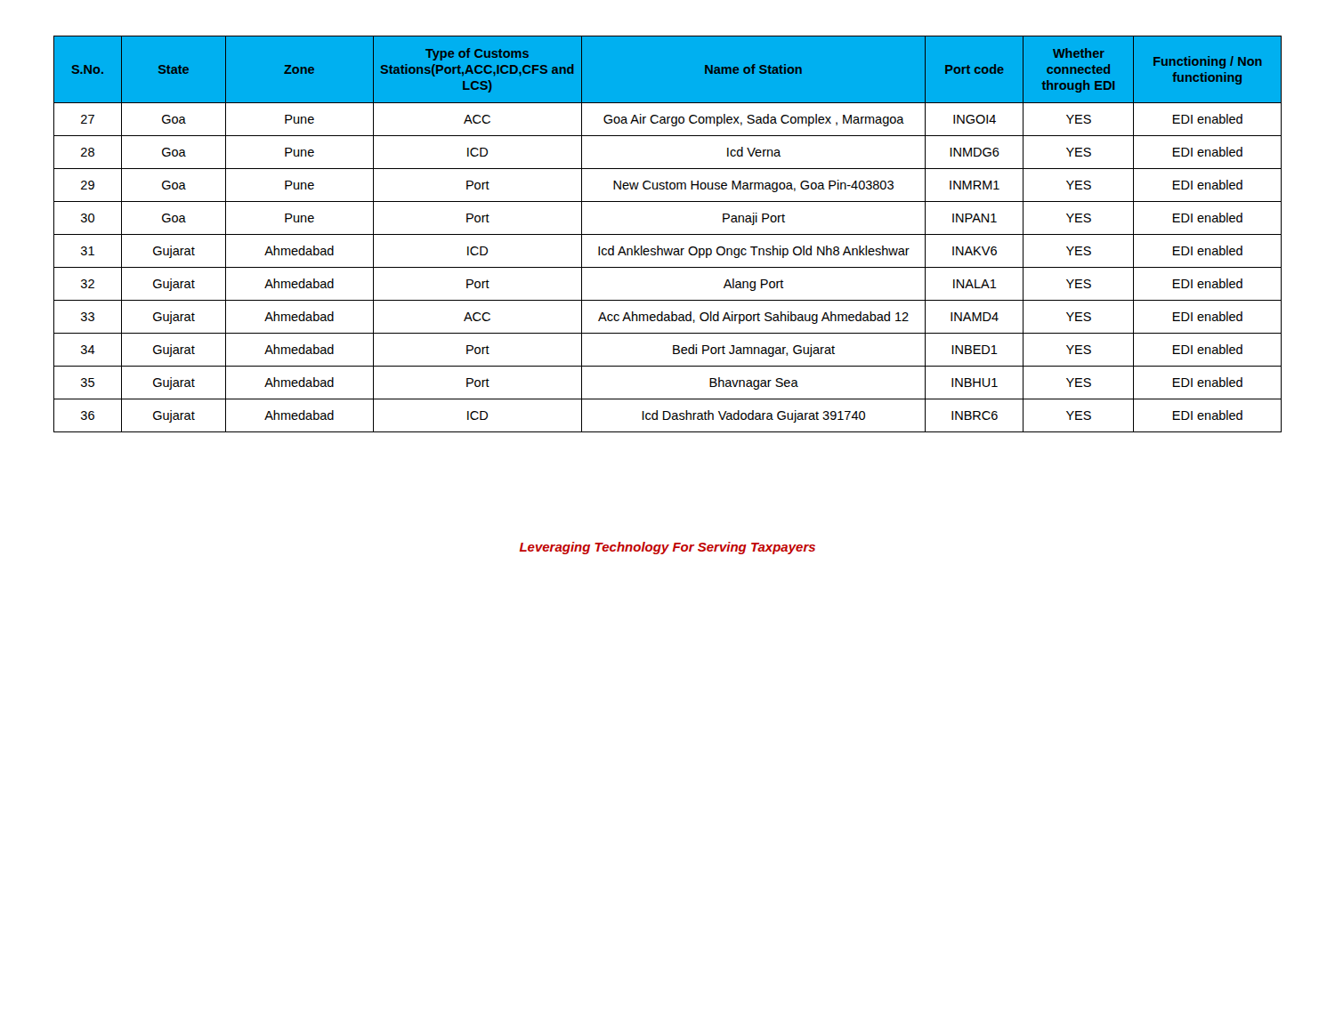| S.No. | State | Zone | Type of Customs Stations(Port,ACC,ICD,CFS and LCS) | Name of Station | Port code | Whether connected through EDI | Functioning / Non functioning |
| --- | --- | --- | --- | --- | --- | --- | --- |
| 27 | Goa | Pune | ACC | Goa Air Cargo Complex, Sada Complex , Marmagoa | INGOI4 | YES | EDI enabled |
| 28 | Goa | Pune | ICD | Icd Verna | INMDG6 | YES | EDI enabled |
| 29 | Goa | Pune | Port | New Custom House Marmagoa, Goa Pin-403803 | INMRM1 | YES | EDI enabled |
| 30 | Goa | Pune | Port | Panaji Port | INPAN1 | YES | EDI enabled |
| 31 | Gujarat | Ahmedabad | ICD | Icd Ankleshwar Opp Ongc Tnship Old Nh8 Ankleshwar | INAKV6 | YES | EDI enabled |
| 32 | Gujarat | Ahmedabad | Port | Alang Port | INALA1 | YES | EDI enabled |
| 33 | Gujarat | Ahmedabad | ACC | Acc Ahmedabad, Old Airport Sahibaug Ahmedabad 12 | INAMD4 | YES | EDI enabled |
| 34 | Gujarat | Ahmedabad | Port | Bedi Port Jamnagar, Gujarat | INBED1 | YES | EDI enabled |
| 35 | Gujarat | Ahmedabad | Port | Bhavnagar Sea | INBHU1 | YES | EDI enabled |
| 36 | Gujarat | Ahmedabad | ICD | Icd Dashrath Vadodara Gujarat 391740 | INBRC6 | YES | EDI enabled |
Leveraging Technology For Serving Taxpayers